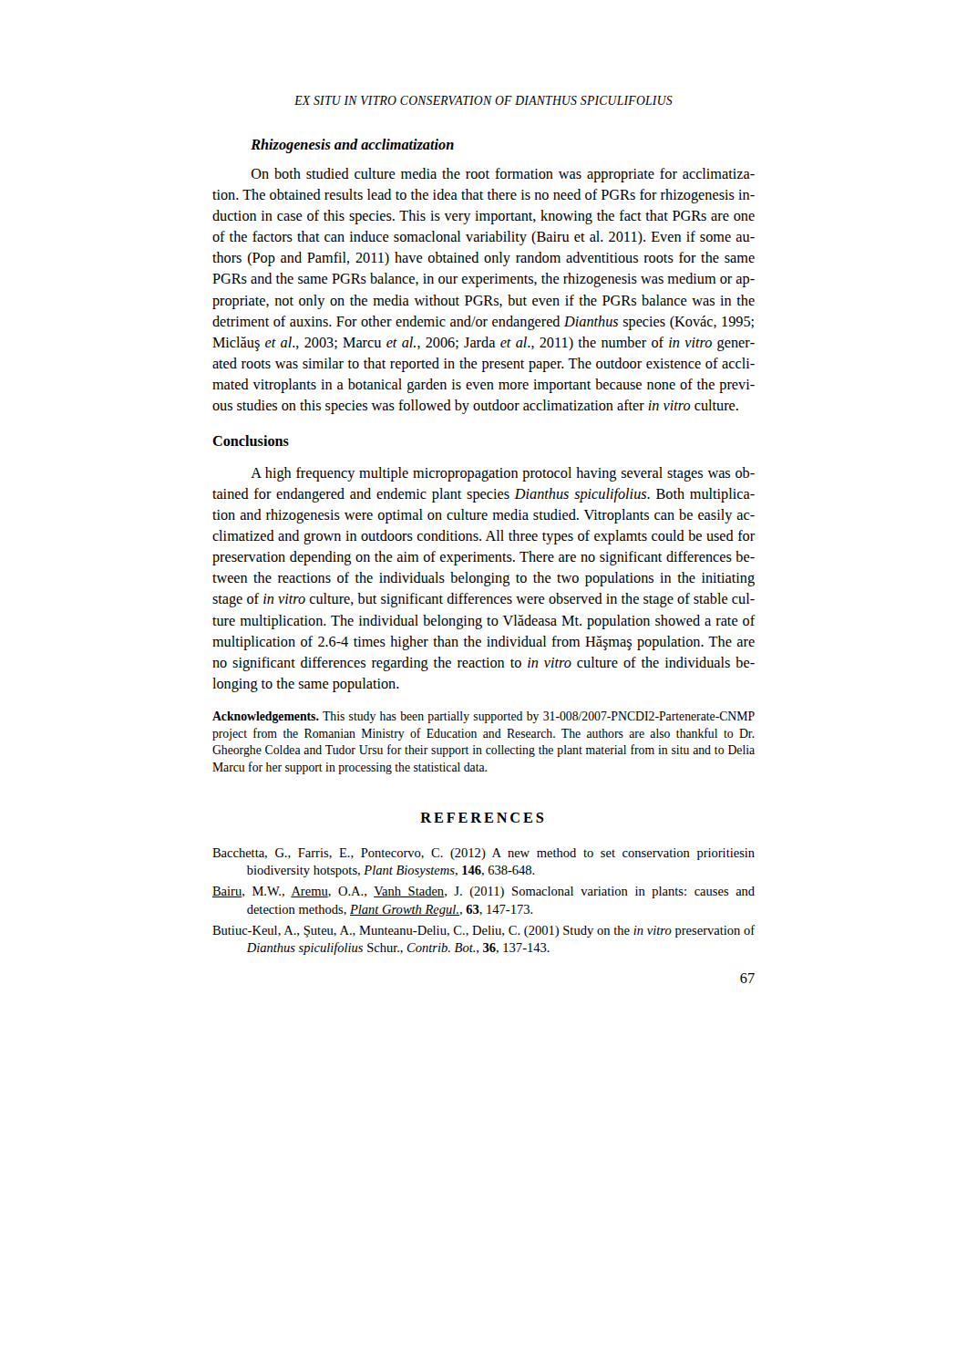EX SITU IN VITRO CONSERVATION OF DIANTHUS SPICULIFOLIUS
Rhizogenesis and acclimatization
On both studied culture media the root formation was appropriate for acclimatization. The obtained results lead to the idea that there is no need of PGRs for rhizogenesis induction in case of this species. This is very important, knowing the fact that PGRs are one of the factors that can induce somaclonal variability (Bairu et al. 2011). Even if some authors (Pop and Pamfil, 2011) have obtained only random adventitious roots for the same PGRs and the same PGRs balance, in our experiments, the rhizogenesis was medium or appropriate, not only on the media without PGRs, but even if the PGRs balance was in the detriment of auxins. For other endemic and/or endangered Dianthus species (Kovác, 1995; Miclăuş et al., 2003; Marcu et al., 2006; Jarda et al., 2011) the number of in vitro generated roots was similar to that reported in the present paper. The outdoor existence of acclimated vitroplants in a botanical garden is even more important because none of the previous studies on this species was followed by outdoor acclimatization after in vitro culture.
Conclusions
A high frequency multiple micropropagation protocol having several stages was obtained for endangered and endemic plant species Dianthus spiculifolius. Both multiplication and rhizogenesis were optimal on culture media studied. Vitroplants can be easily acclimatized and grown in outdoors conditions. All three types of explamts could be used for preservation depending on the aim of experiments. There are no significant differences between the reactions of the individuals belonging to the two populations in the initiating stage of in vitro culture, but significant differences were observed in the stage of stable culture multiplication. The individual belonging to Vlădeasa Mt. population showed a rate of multiplication of 2.6-4 times higher than the individual from Hăşmaş population. The are no significant differences regarding the reaction to in vitro culture of the individuals belonging to the same population.
Acknowledgements. This study has been partially supported by 31-008/2007-PNCDI2-Partenerate-CNMP project from the Romanian Ministry of Education and Research. The authors are also thankful to Dr. Gheorghe Coldea and Tudor Ursu for their support in collecting the plant material from in situ and to Delia Marcu for her support in processing the statistical data.
REFERENCES
Bacchetta, G., Farris, E., Pontecorvo, C. (2012) A new method to set conservation prioritiesin biodiversity hotspots, Plant Biosystems, 146, 638-648.
Bairu, M.W., Aremu, O.A., Vanh Staden, J. (2011) Somaclonal variation in plants: causes and detection methods, Plant Growth Regul., 63, 147-173.
Butiuc-Keul, A., Şuteu, A., Munteanu-Deliu, C., Deliu, C. (2001) Study on the in vitro preservation of Dianthus spiculifolius Schur., Contrib. Bot., 36, 137-143.
67